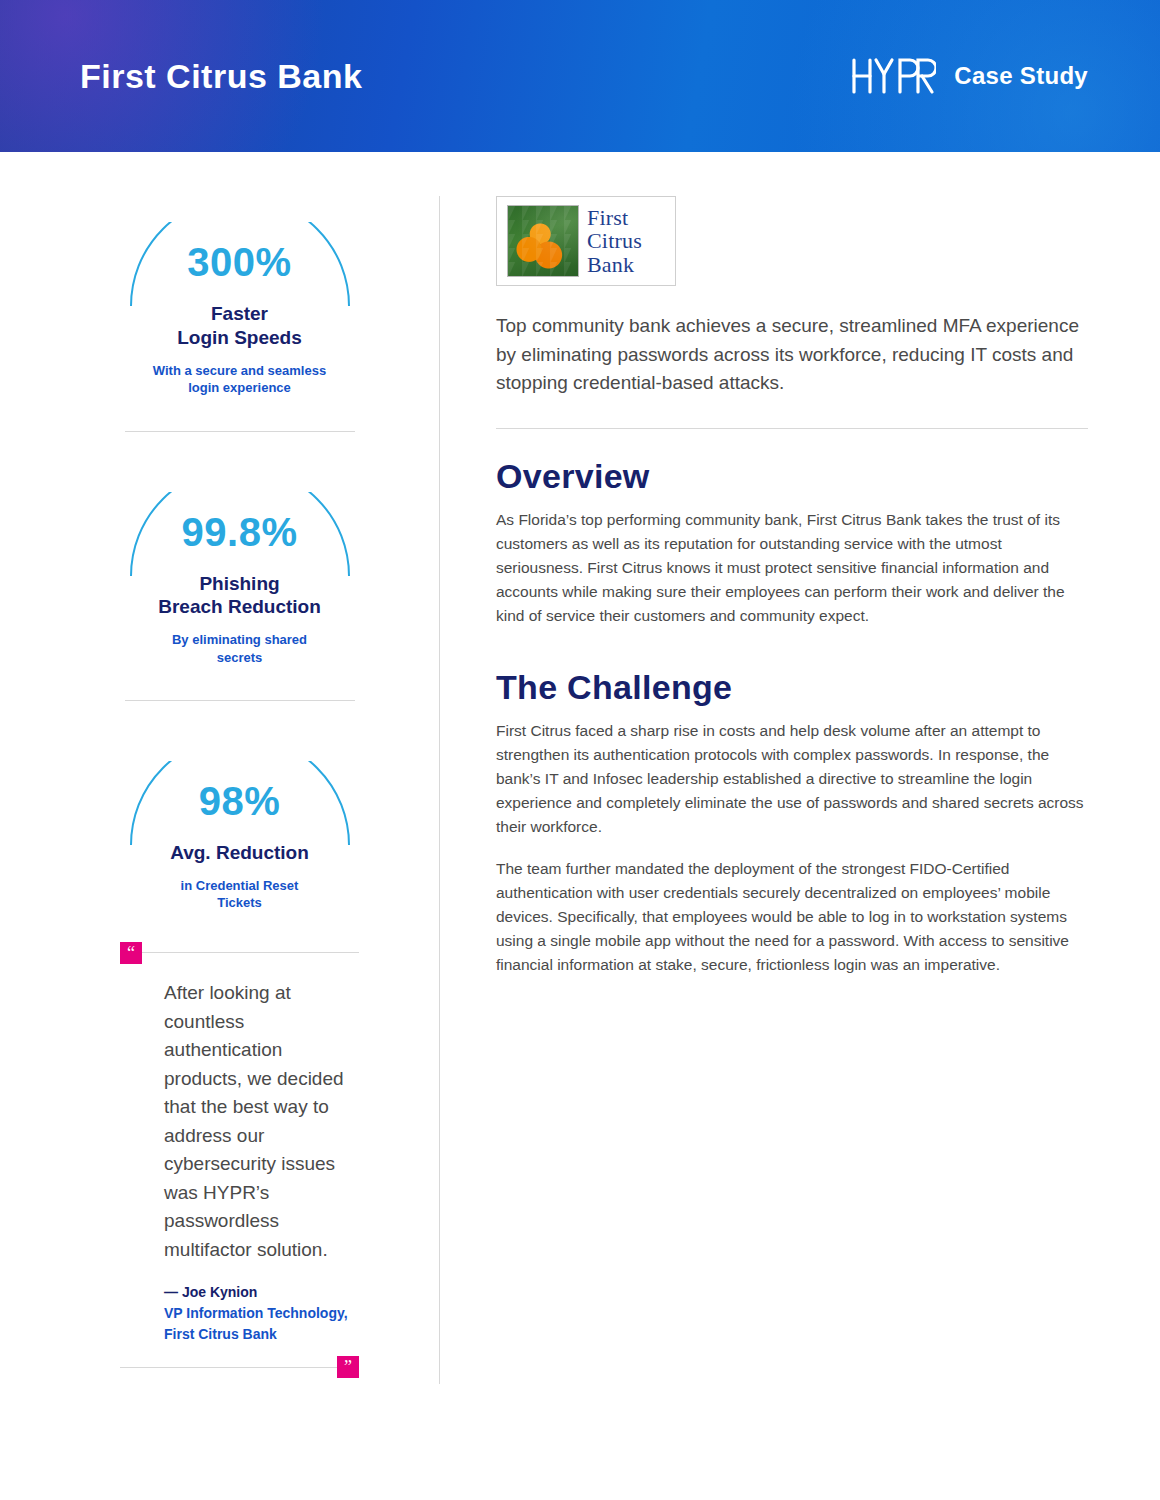First Citrus Bank
Case Study
300%
Faster
Login Speeds
With a secure and seamless
login experience
99.8%
Phishing
Breach Reduction
By eliminating shared
secrets
98%
Avg. Reduction
in Credential Reset
Tickets
“
After looking at countless authentication products, we decided that the best way to address our cybersecurity issues was HYPR’s passwordless multifactor solution.
— Joe Kynion
VP Information Technology,
First Citrus Bank
”
First Citrus Bank
Top community bank achieves a secure, streamlined MFA experience by eliminating passwords across its workforce, reducing IT costs and stopping credential-based attacks.
Overview
As Florida’s top performing community bank, First Citrus Bank takes the trust of its customers as well as its reputation for outstanding service with the utmost seriousness. First Citrus knows it must protect sensitive financial information and accounts while making sure their employees can perform their work and deliver the kind of service their customers and community expect.
The Challenge
First Citrus faced a sharp rise in costs and help desk volume after an attempt to strengthen its authentication protocols with complex passwords. In response, the bank’s IT and Infosec leadership established a directive to streamline the login experience and completely eliminate the use of passwords and shared secrets across their workforce.
The team further mandated the deployment of the strongest FIDO-Certified authentication with user credentials securely decentralized on employees’ mobile devices. Specifically, that employees would be able to log in to workstation systems using a single mobile app without the need for a password. With access to sensitive financial information at stake, secure, frictionless login was an imperative.